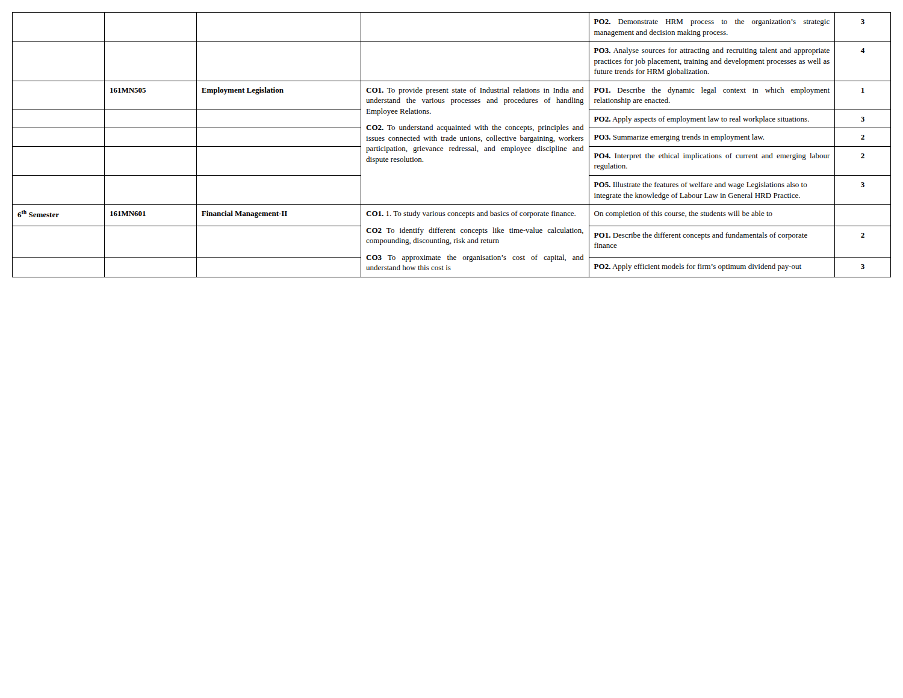| | | | | PO2. Demonstrate HRM process to the organization’s strategic management and decision making process. | 3 |
| | | | | PO3. Analyse sources for attracting and recruiting talent and appropriate practices for job placement, training and development processes as well as future trends for HRM globalization. | 4 |
| | 161MN505 | Employment Legislation | CO1. To provide present state of Industrial relations in India and understand the various processes and procedures of handling Employee Relations. CO2. To understand acquainted with the concepts, principles and issues connected with trade unions, collective bargaining, workers participation, grievance redressal, and employee discipline and dispute resolution. | PO1. Describe the dynamic legal context in which employment relationship are enacted. | 1 |
| | | | PO2. Apply aspects of employment law to real workplace situations. | 3 |
| | | | PO3. Summarize emerging trends in employment law. | 2 |
| | | | PO4. Interpret the ethical implications of current and emerging labour regulation. | 2 |
| | | | PO5. Illustrate the features of welfare and wage Legislations also to integrate the knowledge of Labour Law in General HRD Practice. | 3 |
| 6 th Semester | 161MN601 | Financial Management-II | CO1. 1. To study various concepts and basics of corporate finance. CO2 To identify different concepts like time-value calculation, compounding, discounting, risk and return CO3 To approximate the organisation’s cost of capital, and understand how this cost is | On completion of this course, the students will be able to | |
| | | | PO1. Describe the different concepts and fundamentals of corporate finance | 2 |
| | | | PO2. Apply efficient models for firm’s optimum dividend pay-out | 3 |